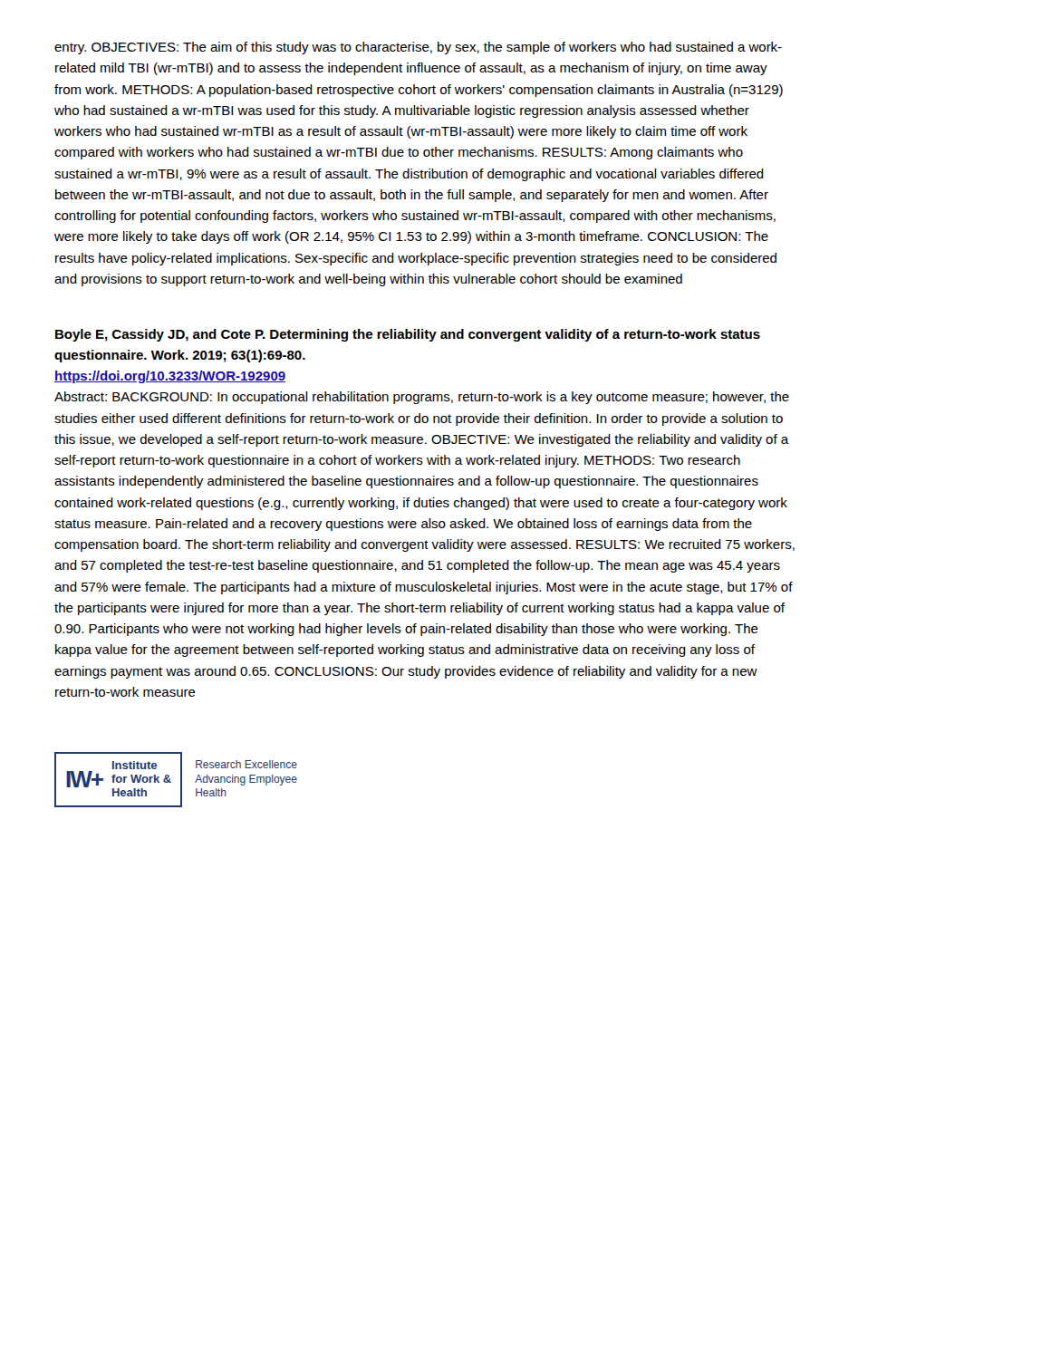entry. OBJECTIVES: The aim of this study was to characterise, by sex, the sample of workers who had sustained a work-related mild TBI (wr-mTBI) and to assess the independent influence of assault, as a mechanism of injury, on time away from work. METHODS: A population-based retrospective cohort of workers' compensation claimants in Australia (n=3129) who had sustained a wr-mTBI was used for this study. A multivariable logistic regression analysis assessed whether workers who had sustained wr-mTBI as a result of assault (wr-mTBI-assault) were more likely to claim time off work compared with workers who had sustained a wr-mTBI due to other mechanisms. RESULTS: Among claimants who sustained a wr-mTBI, 9% were as a result of assault. The distribution of demographic and vocational variables differed between the wr-mTBI-assault, and not due to assault, both in the full sample, and separately for men and women. After controlling for potential confounding factors, workers who sustained wr-mTBI-assault, compared with other mechanisms, were more likely to take days off work (OR 2.14, 95% CI 1.53 to 2.99) within a 3-month timeframe. CONCLUSION: The results have policy-related implications. Sex-specific and workplace-specific prevention strategies need to be considered and provisions to support return-to-work and well-being within this vulnerable cohort should be examined
Boyle E, Cassidy JD, and Cote P. Determining the reliability and convergent validity of a return-to-work status questionnaire. Work. 2019; 63(1):69-80.
https://doi.org/10.3233/WOR-192909
Abstract: BACKGROUND: In occupational rehabilitation programs, return-to-work is a key outcome measure; however, the studies either used different definitions for return-to-work or do not provide their definition. In order to provide a solution to this issue, we developed a self-report return-to-work measure. OBJECTIVE: We investigated the reliability and validity of a self-report return-to-work questionnaire in a cohort of workers with a work-related injury. METHODS: Two research assistants independently administered the baseline questionnaires and a follow-up questionnaire. The questionnaires contained work-related questions (e.g., currently working, if duties changed) that were used to create a four-category work status measure. Pain-related and a recovery questions were also asked. We obtained loss of earnings data from the compensation board. The short-term reliability and convergent validity were assessed. RESULTS: We recruited 75 workers, and 57 completed the test-re-test baseline questionnaire, and 51 completed the follow-up. The mean age was 45.4 years and 57% were female. The participants had a mixture of musculoskeletal injuries. Most were in the acute stage, but 17% of the participants were injured for more than a year. The short-term reliability of current working status had a kappa value of 0.90. Participants who were not working had higher levels of pain-related disability than those who were working. The kappa value for the agreement between self-reported working status and administrative data on receiving any loss of earnings payment was around 0.65. CONCLUSIONS: Our study provides evidence of reliability and validity for a new return-to-work measure
IW+ Institute
for Work &
Health
Research Excellence
Advancing Employee
Health